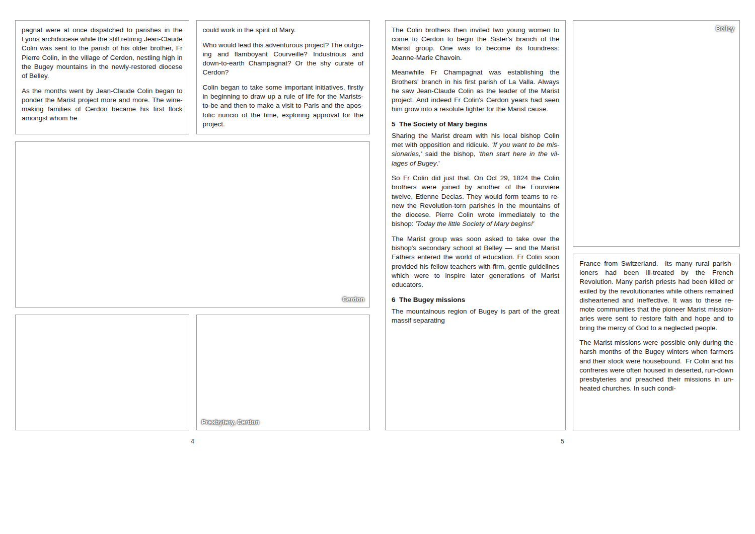pagnat were at once dispatched to parishes in the Lyons archdiocese while the still retiring Jean-Claude Colin was sent to the parish of his older brother, Fr Pierre Colin, in the village of Cerdon, nestling high in the Bugey mountains in the newly-restored diocese of Belley.
As the months went by Jean-Claude Colin began to ponder the Marist project more and more. The wine-making families of Cerdon became his first flock amongst whom he
could work in the spirit of Mary.
Who would lead this adventurous project? The outgoing and flamboyant Courveille? Industrious and down-to-earth Champagnat? Or the shy curate of Cerdon?
Colin began to take some important initiatives, firstly in beginning to draw up a rule of life for the Marists-to-be and then to make a visit to Paris and the apostolic nuncio of the time, exploring approval for the project.
Cerdon
Presbytery, Cerdon
4
The Colin brothers then invited two young women to come to Cerdon to begin the Sister's branch of the Marist group. One was to become its foundress: Jeanne-Marie Chavoin.
Meanwhile Fr Champagnat was establishing the Brothers' branch in his first parish of La Valla. Always he saw Jean-Claude Colin as the leader of the Marist project. And indeed Fr Colin's Cerdon years had seen him grow into a resolute fighter for the Marist cause.
5 The Society of Mary begins
Sharing the Marist dream with his local bishop Colin met with opposition and ridicule. 'If you want to be missionaries,' said the bishop, 'then start here in the villages of Bugey.'
So Fr Colin did just that. On Oct 29, 1824 the Colin brothers were joined by another of the Fourvière twelve, Etienne Declas. They would form teams to renew the Revolution-torn parishes in the mountains of the diocese. Pierre Colin wrote immediately to the bishop: 'Today the little Society of Mary begins!'
The Marist group was soon asked to take over the bishop's secondary school at Belley — and the Marist Fathers entered the world of education. Fr Colin soon provided his fellow teachers with firm, gentle guidelines which were to inspire later generations of Marist educators.
6 The Bugey missions
The mountainous region of Bugey is part of the great massif separating
Belley
France from Switzerland. Its many rural parishioners had been ill-treated by the French Revolution. Many parish priests had been killed or exiled by the revolutionaries while others remained disheartened and ineffective. It was to these remote communities that the pioneer Marist missionaries were sent to restore faith and hope and to bring the mercy of God to a neglected people.
The Marist missions were possible only during the harsh months of the Bugey winters when farmers and their stock were housebound. Fr Colin and his confreres were often housed in deserted, run-down presbyteries and preached their missions in unheated churches. In such condi-
5